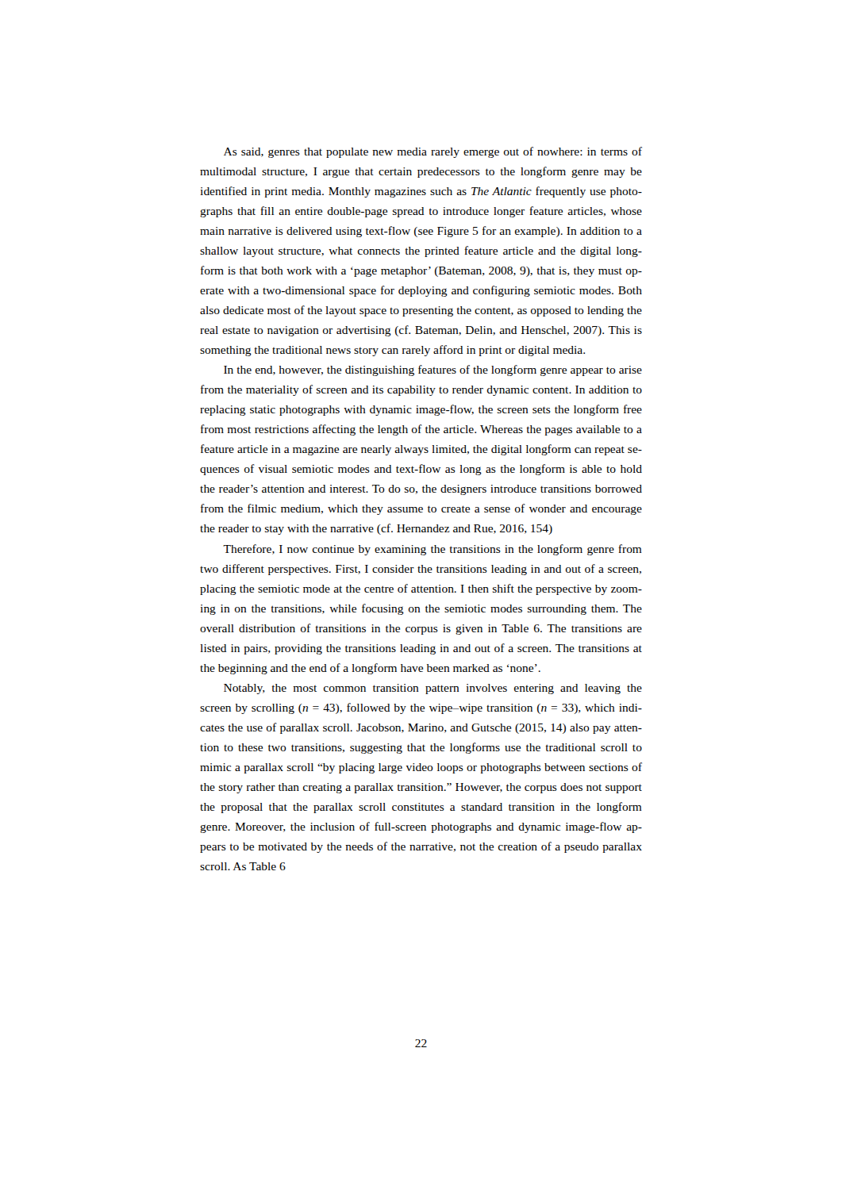As said, genres that populate new media rarely emerge out of nowhere: in terms of multimodal structure, I argue that certain predecessors to the longform genre may be identified in print media. Monthly magazines such as The Atlantic frequently use photographs that fill an entire double-page spread to introduce longer feature articles, whose main narrative is delivered using text-flow (see Figure 5 for an example). In addition to a shallow layout structure, what connects the printed feature article and the digital longform is that both work with a ‘page metaphor’ (Bateman, 2008, 9), that is, they must operate with a two-dimensional space for deploying and configuring semiotic modes. Both also dedicate most of the layout space to presenting the content, as opposed to lending the real estate to navigation or advertising (cf. Bateman, Delin, and Henschel, 2007). This is something the traditional news story can rarely afford in print or digital media.
In the end, however, the distinguishing features of the longform genre appear to arise from the materiality of screen and its capability to render dynamic content. In addition to replacing static photographs with dynamic image-flow, the screen sets the longform free from most restrictions affecting the length of the article. Whereas the pages available to a feature article in a magazine are nearly always limited, the digital longform can repeat sequences of visual semiotic modes and text-flow as long as the longform is able to hold the reader’s attention and interest. To do so, the designers introduce transitions borrowed from the filmic medium, which they assume to create a sense of wonder and encourage the reader to stay with the narrative (cf. Hernandez and Rue, 2016, 154)
Therefore, I now continue by examining the transitions in the longform genre from two different perspectives. First, I consider the transitions leading in and out of a screen, placing the semiotic mode at the centre of attention. I then shift the perspective by zooming in on the transitions, while focusing on the semiotic modes surrounding them. The overall distribution of transitions in the corpus is given in Table 6. The transitions are listed in pairs, providing the transitions leading in and out of a screen. The transitions at the beginning and the end of a longform have been marked as ‘none’.
Notably, the most common transition pattern involves entering and leaving the screen by scrolling (n = 43), followed by the wipe–wipe transition (n = 33), which indicates the use of parallax scroll. Jacobson, Marino, and Gutsche (2015, 14) also pay attention to these two transitions, suggesting that the longforms use the traditional scroll to mimic a parallax scroll “by placing large video loops or photographs between sections of the story rather than creating a parallax transition.” However, the corpus does not support the proposal that the parallax scroll constitutes a standard transition in the longform genre. Moreover, the inclusion of full-screen photographs and dynamic image-flow appears to be motivated by the needs of the narrative, not the creation of a pseudo parallax scroll. As Table 6
22